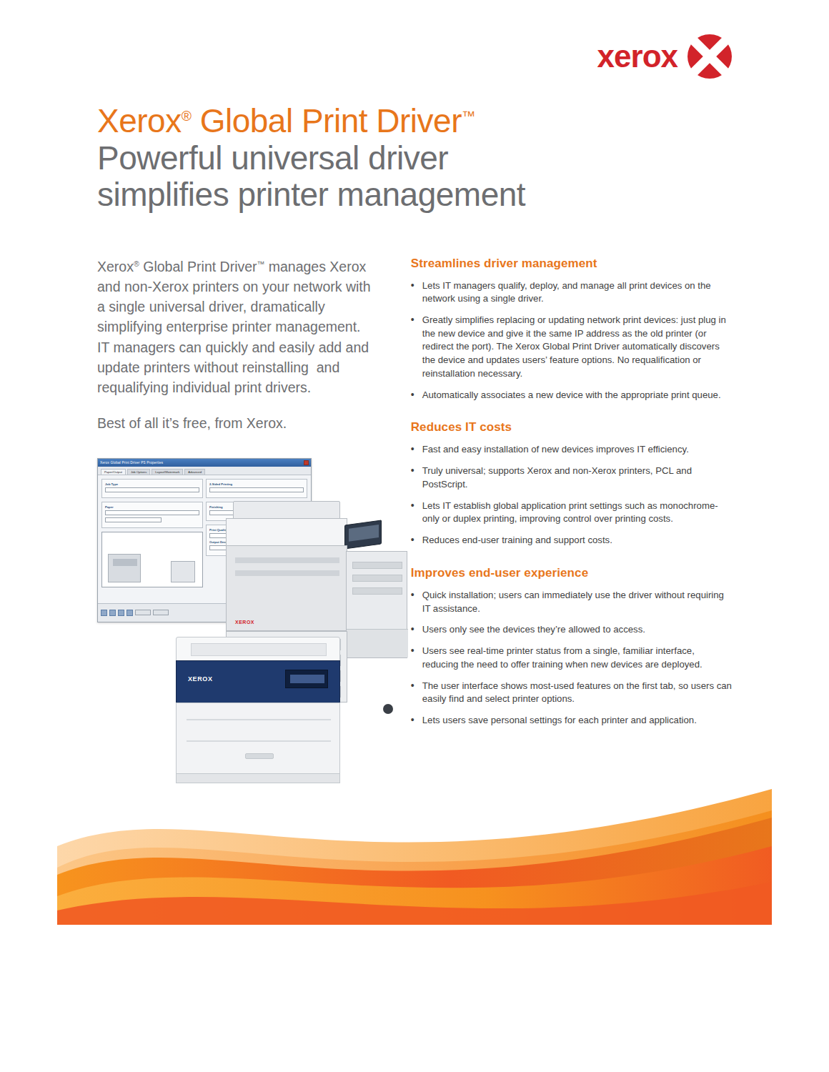xerox
Xerox® Global Print Driver™
Powerful universal driver
simplifies printer management
Xerox® Global Print Driver™ manages Xerox and non-Xerox printers on your network with a single universal driver, dramatically simplifying enterprise printer management. IT managers can quickly and easily add and update printers without reinstalling and requalifying individual print drivers.
Best of all it’s free, from Xerox.
Xerox Global Print Driver PS Properties
Paper/Output Job Options Layout/Watermark Advanced
Job Type
Paper
2-Sided Printing
Finishing
Print Quality
Output Destination
XEROX
XEROX
XEROX
Streamlines driver management
Lets IT managers qualify, deploy, and manage all print devices on the network using a single driver.
Greatly simplifies replacing or updating network print devices: just plug in the new device and give it the same IP address as the old printer (or redirect the port). The Xerox Global Print Driver automatically discovers the device and updates users’ feature options. No requalification or reinstallation necessary.
Automatically associates a new device with the appropriate print queue.
Reduces IT costs
Fast and easy installation of new devices improves IT efficiency.
Truly universal; supports Xerox and non-Xerox printers, PCL and PostScript.
Lets IT establish global application print settings such as monochrome-only or duplex printing, improving control over printing costs.
Reduces end-user training and support costs.
Improves end-user experience
Quick installation; users can immediately use the driver without requiring IT assistance.
Users only see the devices they’re allowed to access.
Users see real-time printer status from a single, familiar interface, reducing the need to offer training when new devices are deployed.
The user interface shows most-used features on the first tab, so users can easily find and select printer options.
Lets users save personal settings for each printer and application.